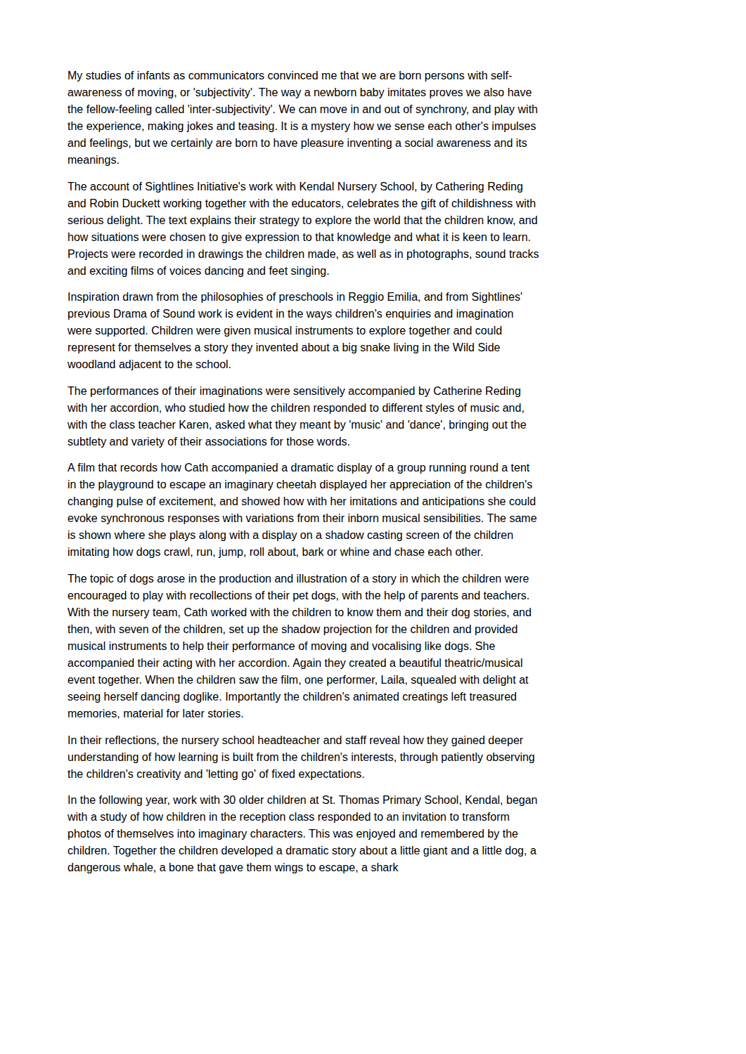My studies of infants as communicators convinced me that we are born persons with self-awareness of moving, or 'subjectivity'. The way a newborn baby imitates proves we also have the fellow-feeling called 'inter-subjectivity'. We can move in and out of synchrony, and play with the experience, making jokes and teasing. It is a mystery how we sense each other's impulses and feelings, but we certainly are born to have pleasure inventing a social awareness and its meanings.
The account of Sightlines Initiative's work with Kendal Nursery School, by Cathering Reding and Robin Duckett working together with the educators, celebrates the gift of childishness with serious delight. The text explains their strategy to explore the world that the children know, and how situations were chosen to give expression to that knowledge and what it is keen to learn. Projects were recorded in drawings the children made, as well as in photographs, sound tracks and exciting films of voices dancing and feet singing.
Inspiration drawn from the philosophies of preschools in Reggio Emilia, and from Sightlines' previous Drama of Sound work is evident in the ways children's enquiries and imagination were supported. Children were given musical instruments to explore together and could represent for themselves a story they invented about a big snake living in the Wild Side woodland adjacent to the school.
The performances of their imaginations were sensitively accompanied by Catherine Reding with her accordion, who studied how the children responded to different styles of music and, with the class teacher Karen, asked what they meant by 'music' and 'dance', bringing out the subtlety and variety of their associations for those words.
A film that records how Cath accompanied a dramatic display of a group running round a tent in the playground to escape an imaginary cheetah displayed her appreciation of the children's changing pulse of excitement, and showed how with her imitations and anticipations she could evoke synchronous responses with variations from their inborn musical sensibilities. The same is shown where she plays along with a display on a shadow casting screen of the children imitating how dogs crawl, run, jump, roll about, bark or whine and chase each other.
The topic of dogs arose in the production and illustration of a story in which the children were encouraged to play with recollections of their pet dogs, with the help of parents and teachers. With the nursery team, Cath worked with the children to know them and their dog stories, and then, with seven of the children, set up the shadow projection for the children and provided musical instruments to help their performance of moving and vocalising like dogs. She accompanied their acting with her accordion. Again they created a beautiful theatric/musical event together. When the children saw the film, one performer, Laila, squealed with delight at seeing herself dancing doglike. Importantly the children's animated creatings left treasured memories, material for later stories.
In their reflections, the nursery school headteacher and staff reveal how they gained deeper understanding of how learning is built from the children's interests, through patiently observing the children's creativity and 'letting go' of fixed expectations.
In the following year, work with 30 older children at St. Thomas Primary School, Kendal, began with a study of how children in the reception class responded to an invitation to transform photos of themselves into imaginary characters. This was enjoyed and remembered by the children. Together the children developed a dramatic story about a little giant and a little dog, a dangerous whale, a bone that gave them wings to escape, a shark